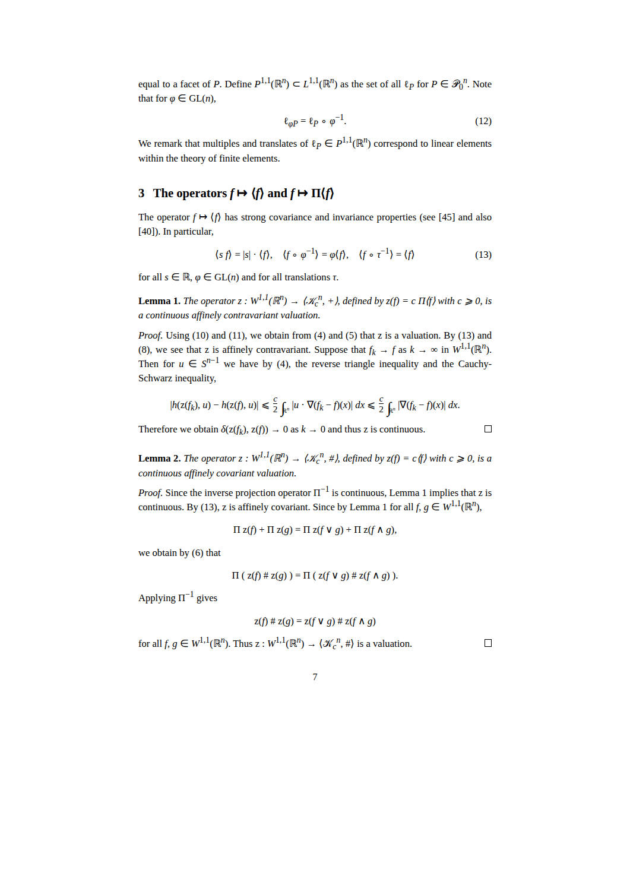equal to a facet of P. Define P1,1(ℝn) ⊂ L1,1(ℝn) as the set of all ℓP for P ∈ 𝒫0n. Note that for φ ∈ GL(n),
ℓφP = ℓP ∘ φ−1. (12)
We remark that multiples and translates of ℓP ∈ P1,1(ℝn) correspond to linear elements within the theory of finite elements.
3 The operators f ↦ ⟨f⟩ and f ↦ Π⟨f⟩
The operator f ↦ ⟨f⟩ has strong covariance and invariance properties (see [45] and also [40]). In particular,
⟨s f⟩ = |s| · ⟨f⟩, ⟨f ∘ φ−1⟩ = φ⟨f⟩, ⟨f ∘ τ−1⟩ = ⟨f⟩ (13)
for all s ∈ ℝ, φ ∈ GL(n) and for all translations τ.
Lemma 1. The operator z : W1,1(ℝn) → ⟨𝒦cn, +⟩, defined by z(f) = c Π⟨f⟩ with c ⩾ 0, is a continuous affinely contravariant valuation.
Proof. Using (10) and (11), we obtain from (4) and (5) that z is a valuation. By (13) and (8), we see that z is affinely contravariant. Suppose that fk → f as k → ∞ in W1,1(ℝn). Then for u ∈ Sn−1 we have by (4), the reverse triangle inequality and the Cauchy-Schwarz inequality,
|h(z(fk), u) − h(z(f), u)| ⩽ c 2 ∫ℝn |u · ∇(fk − f)(x)| dx ⩽ c 2 ∫ℝn |∇(fk − f)(x)| dx.
Therefore we obtain δ(z(fk), z(f)) → 0 as k → 0 and thus z is continuous.
Lemma 2. The operator z : W1,1(ℝn) → ⟨𝒦cn, #⟩, defined by z(f) = c⟨f⟩ with c ⩾ 0, is a continuous affinely covariant valuation.
Proof. Since the inverse projection operator Π−1 is continuous, Lemma 1 implies that z is continuous. By (13), z is affinely covariant. Since by Lemma 1 for all f, g ∈ W1,1(ℝn),
Π z(f) + Π z(g) = Π z(f ∨ g) + Π z(f ∧ g),
we obtain by (6) that
Π ( z(f) # z(g) ) = Π ( z(f ∨ g) # z(f ∧ g) ).
Applying Π−1 gives
z(f) # z(g) = z(f ∨ g) # z(f ∧ g)
for all f, g ∈ W1,1(ℝn). Thus z : W1,1(ℝn) → ⟨𝒦cn, #⟩ is a valuation.
7